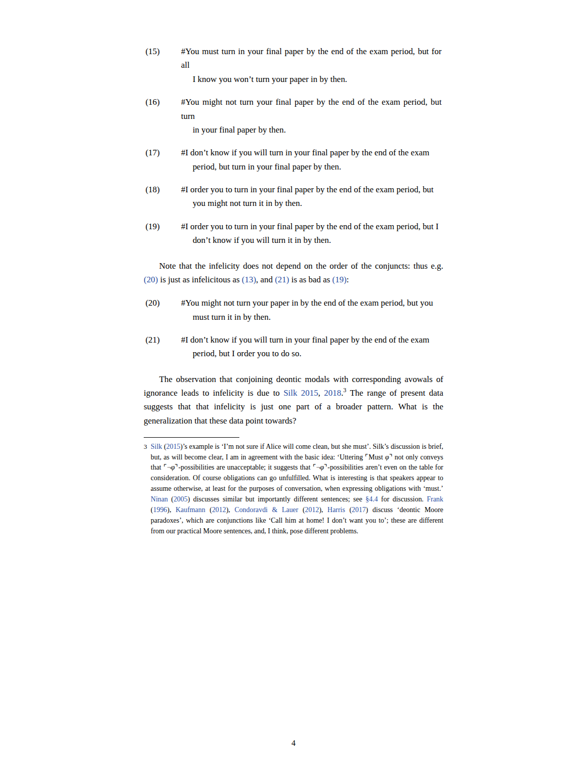(15) #You must turn in your final paper by the end of the exam period, but for all I know you won’t turn your paper in by then.
(16) #You might not turn your final paper by the end of the exam period, but turn in your final paper by then.
(17) #I don’t know if you will turn in your final paper by the end of the exam period, but turn in your final paper by then.
(18) #I order you to turn in your final paper by the end of the exam period, but you might not turn it in by then.
(19) #I order you to turn in your final paper by the end of the exam period, but I don’t know if you will turn it in by then.
Note that the infelicity does not depend on the order of the conjuncts: thus e.g. (20) is just as infelicitous as (13), and (21) is as bad as (19):
(20) #You might not turn your paper in by the end of the exam period, but you must turn it in by then.
(21) #I don’t know if you will turn in your final paper by the end of the exam period, but I order you to do so.
The observation that conjoining deontic modals with corresponding avowals of ignorance leads to infelicity is due to Silk 2015, 2018.3 The range of present data suggests that that infelicity is just one part of a broader pattern. What is the generalization that these data point towards?
3
Silk (2015)’s example is ‘I’m not sure if Alice will come clean, but she must’. Silk’s discussion is brief, but, as will become clear, I am in agreement with the basic idea: ‘Uttering ⌜Must φ⌝ not only conveys that ⌜¬φ⌝-possibilities are unacceptable; it suggests that ⌜¬φ⌝-possibilities aren’t even on the table for consideration. Of course obligations can go unfulfilled. What is interesting is that speakers appear to assume otherwise, at least for the purposes of conversation, when expressing obligations with ‘must.’ Ninan (2005) discusses similar but importantly different sentences; see §4.4 for discussion. Frank (1996), Kaufmann (2012), Condoravdi & Lauer (2012), Harris (2017) discuss ‘deontic Moore paradoxes’, which are conjunctions like ‘Call him at home! I don’t want you to’; these are different from our practical Moore sentences, and, I think, pose different problems.
4